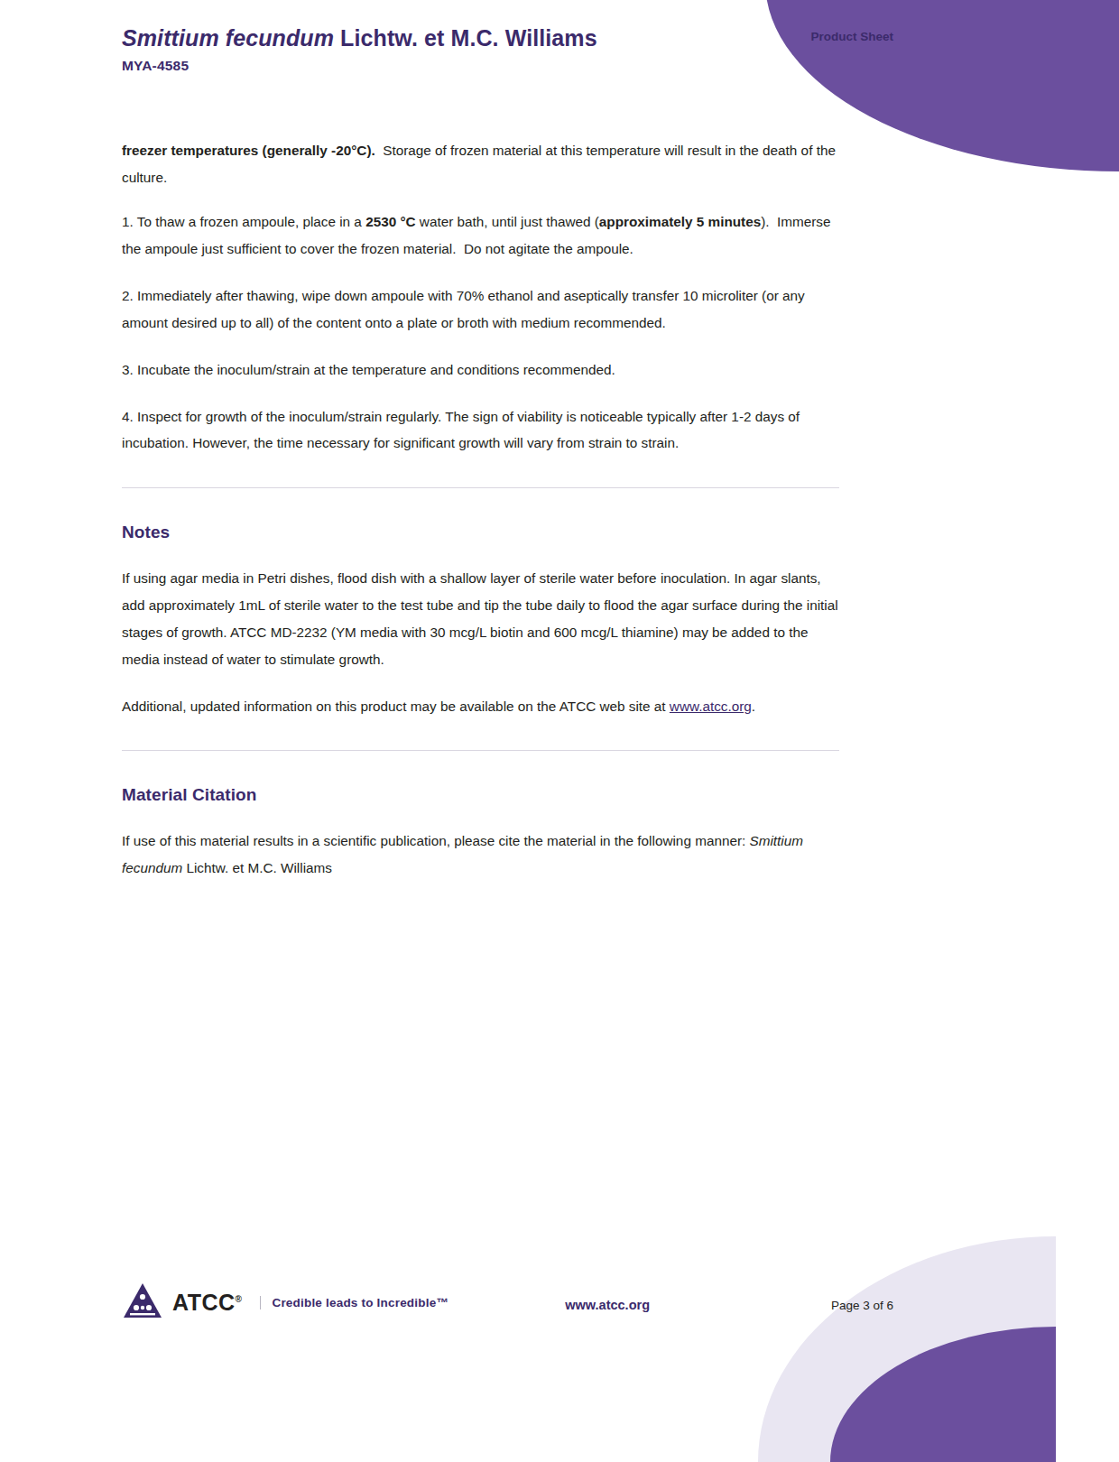Product Sheet
Smittium fecundum Lichtw. et M.C. Williams
MYA-4585
freezer temperatures (generally -20°C). Storage of frozen material at this temperature will result in the death of the culture.
1. To thaw a frozen ampoule, place in a 2530 °C water bath, until just thawed (approximately 5 minutes). Immerse the ampoule just sufficient to cover the frozen material. Do not agitate the ampoule.
2. Immediately after thawing, wipe down ampoule with 70% ethanol and aseptically transfer 10 microliter (or any amount desired up to all) of the content onto a plate or broth with medium recommended.
3. Incubate the inoculum/strain at the temperature and conditions recommended.
4. Inspect for growth of the inoculum/strain regularly. The sign of viability is noticeable typically after 1-2 days of incubation. However, the time necessary for significant growth will vary from strain to strain.
Notes
If using agar media in Petri dishes, flood dish with a shallow layer of sterile water before inoculation. In agar slants, add approximately 1mL of sterile water to the test tube and tip the tube daily to flood the agar surface during the initial stages of growth. ATCC MD-2232 (YM media with 30 mcg/L biotin and 600 mcg/L thiamine) may be added to the media instead of water to stimulate growth.
Additional, updated information on this product may be available on the ATCC web site at www.atcc.org.
Material Citation
If use of this material results in a scientific publication, please cite the material in the following manner: Smittium fecundum Lichtw. et M.C. Williams
ATCC®
Credible leads to Incredible™
www.atcc.org
Page 3 of 6